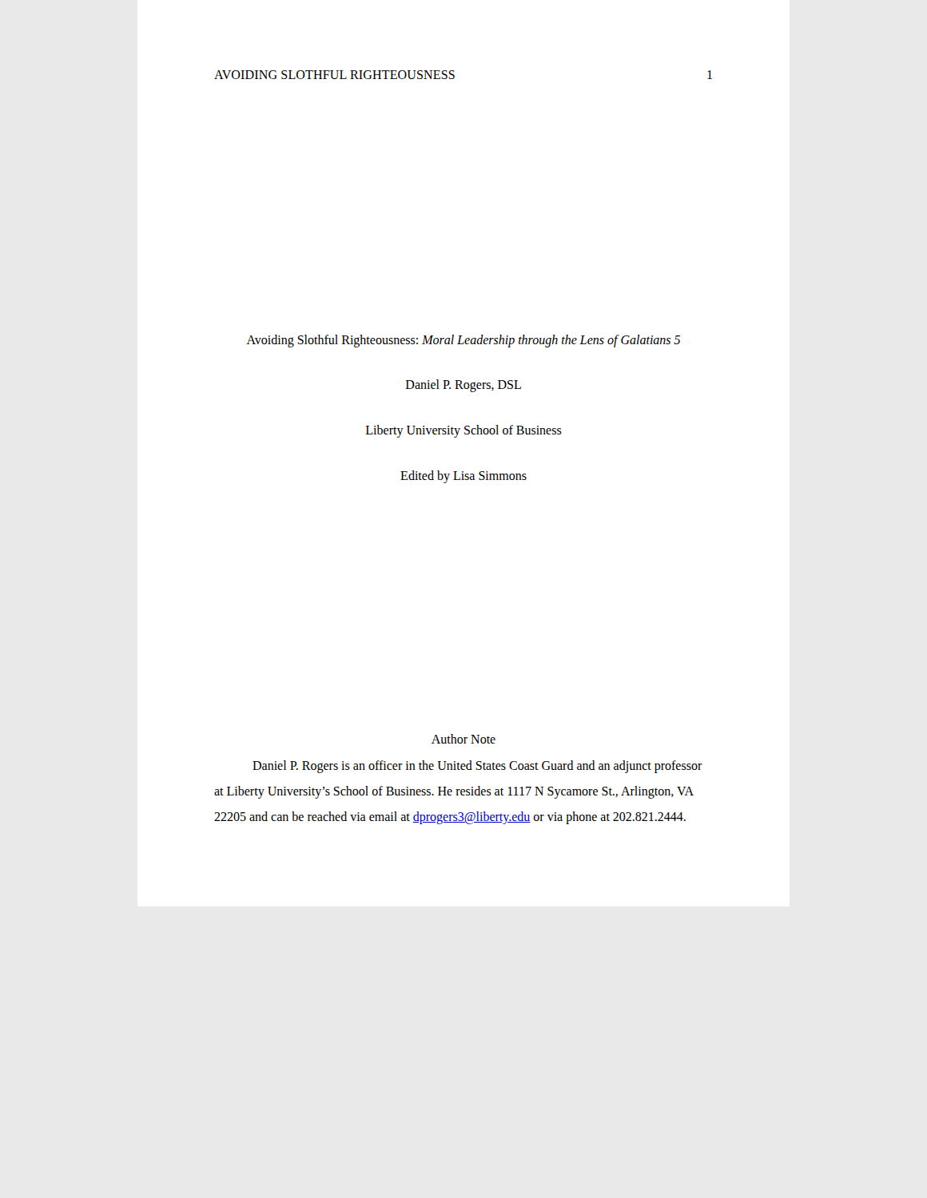Avoiding Slothful Righteousness 1
Avoiding Slothful Righteousness: Moral Leadership through the Lens of Galatians 5
Daniel P. Rogers, DSL
Liberty University School of Business
Edited by Lisa Simmons
Author Note
Daniel P. Rogers is an officer in the United States Coast Guard and an adjunct professor at Liberty University’s School of Business. He resides at 1117 N Sycamore St., Arlington, VA 22205 and can be reached via email at dprogers3@liberty.edu or via phone at 202.821.2444.